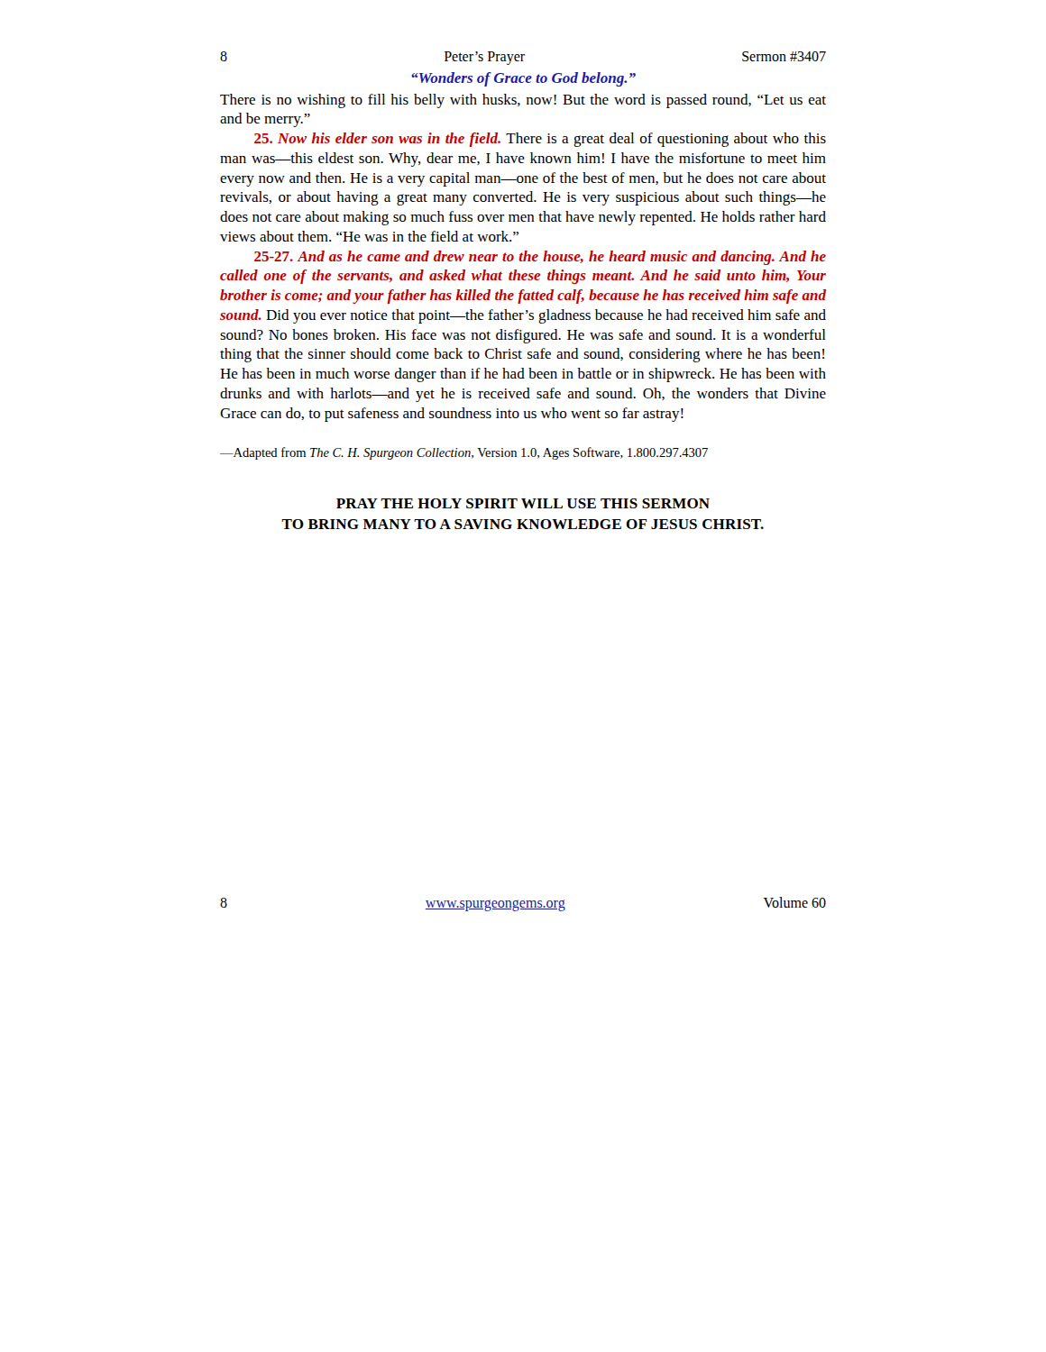8 Peter’s Prayer Sermon #3407
“Wonders of Grace to God belong.”
There is no wishing to fill his belly with husks, now! But the word is passed round, “Let us eat and be merry.”
25. Now his elder son was in the field. There is a great deal of questioning about who this man was—this eldest son. Why, dear me, I have known him! I have the misfortune to meet him every now and then. He is a very capital man—one of the best of men, but he does not care about revivals, or about having a great many converted. He is very suspicious about such things—he does not care about making so much fuss over men that have newly repented. He holds rather hard views about them. “He was in the field at work.”
25-27. And as he came and drew near to the house, he heard music and dancing. And he called one of the servants, and asked what these things meant. And he said unto him, Your brother is come; and your father has killed the fatted calf, because he has received him safe and sound. Did you ever notice that point—the father’s gladness because he had received him safe and sound? No bones broken. His face was not disfigured. He was safe and sound. It is a wonderful thing that the sinner should come back to Christ safe and sound, considering where he has been! He has been in much worse danger than if he had been in battle or in shipwreck. He has been with drunks and with harlots—and yet he is received safe and sound. Oh, the wonders that Divine Grace can do, to put safeness and soundness into us who went so far astray!
—Adapted from The C. H. Spurgeon Collection, Version 1.0, Ages Software, 1.800.297.4307
PRAY THE HOLY SPIRIT WILL USE THIS SERMON
TO BRING MANY TO A SAVING KNOWLEDGE OF JESUS CHRIST.
8 www.spurgeongems.org Volume 60